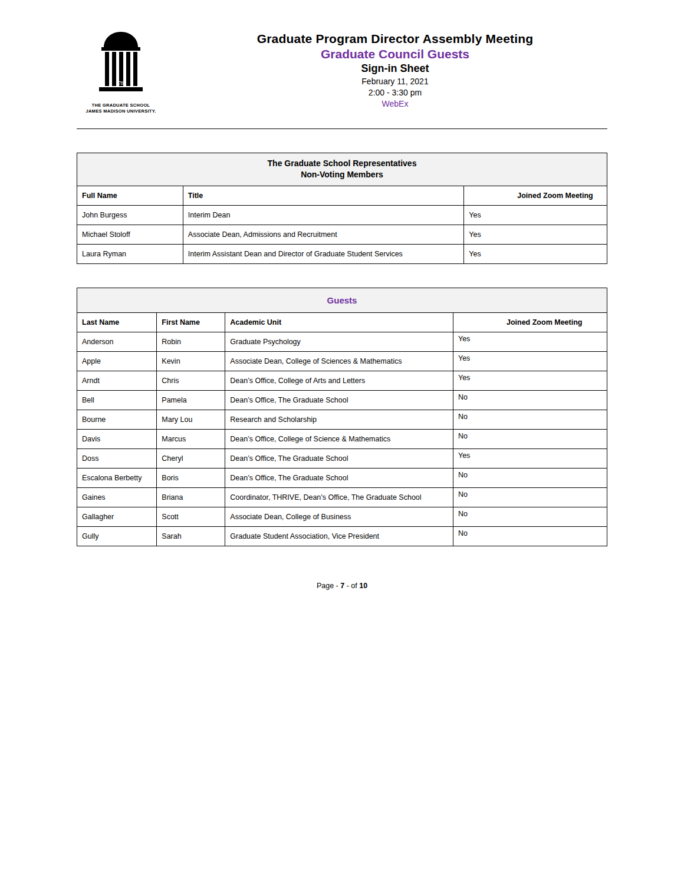1784
THE GRADUATE SCHOOL
JAMES MADISON UNIVERSITY.
Graduate Program Director Assembly Meeting
Graduate Council Guests
Sign-in Sheet
February 11, 2021
2:00 - 3:30 pm
WebEx
The Graduate School Representatives Non-Voting Members
| Full Name | Title | Joined Zoom Meeting |
| --- | --- | --- |
| John Burgess | Interim Dean | Yes |
| Michael Stoloff | Associate Dean, Admissions and Recruitment | Yes |
| Laura Ryman | Interim Assistant Dean and Director of Graduate Student Services | Yes |
Guests
| Last Name | First Name | Academic Unit | Joined Zoom Meeting |
| --- | --- | --- | --- |
| Anderson | Robin | Graduate Psychology | Yes |
| Apple | Kevin | Associate Dean, College of Sciences & Mathematics | Yes |
| Arndt | Chris | Dean’s Office, College of Arts and Letters | Yes |
| Bell | Pamela | Dean’s Office, The Graduate School | No |
| Bourne | Mary Lou | Research and Scholarship | No |
| Davis | Marcus | Dean’s Office, College of Science & Mathematics | No |
| Doss | Cheryl | Dean’s Office, The Graduate School | Yes |
| Escalona Berbetty | Boris | Dean’s Office, The Graduate School | No |
| Gaines | Briana | Coordinator, THRIVE, Dean’s Office, The Graduate School | No |
| Gallagher | Scott | Associate Dean, College of Business | No |
| Gully | Sarah | Graduate Student Association, Vice President | No |
Page - 7 - of 10